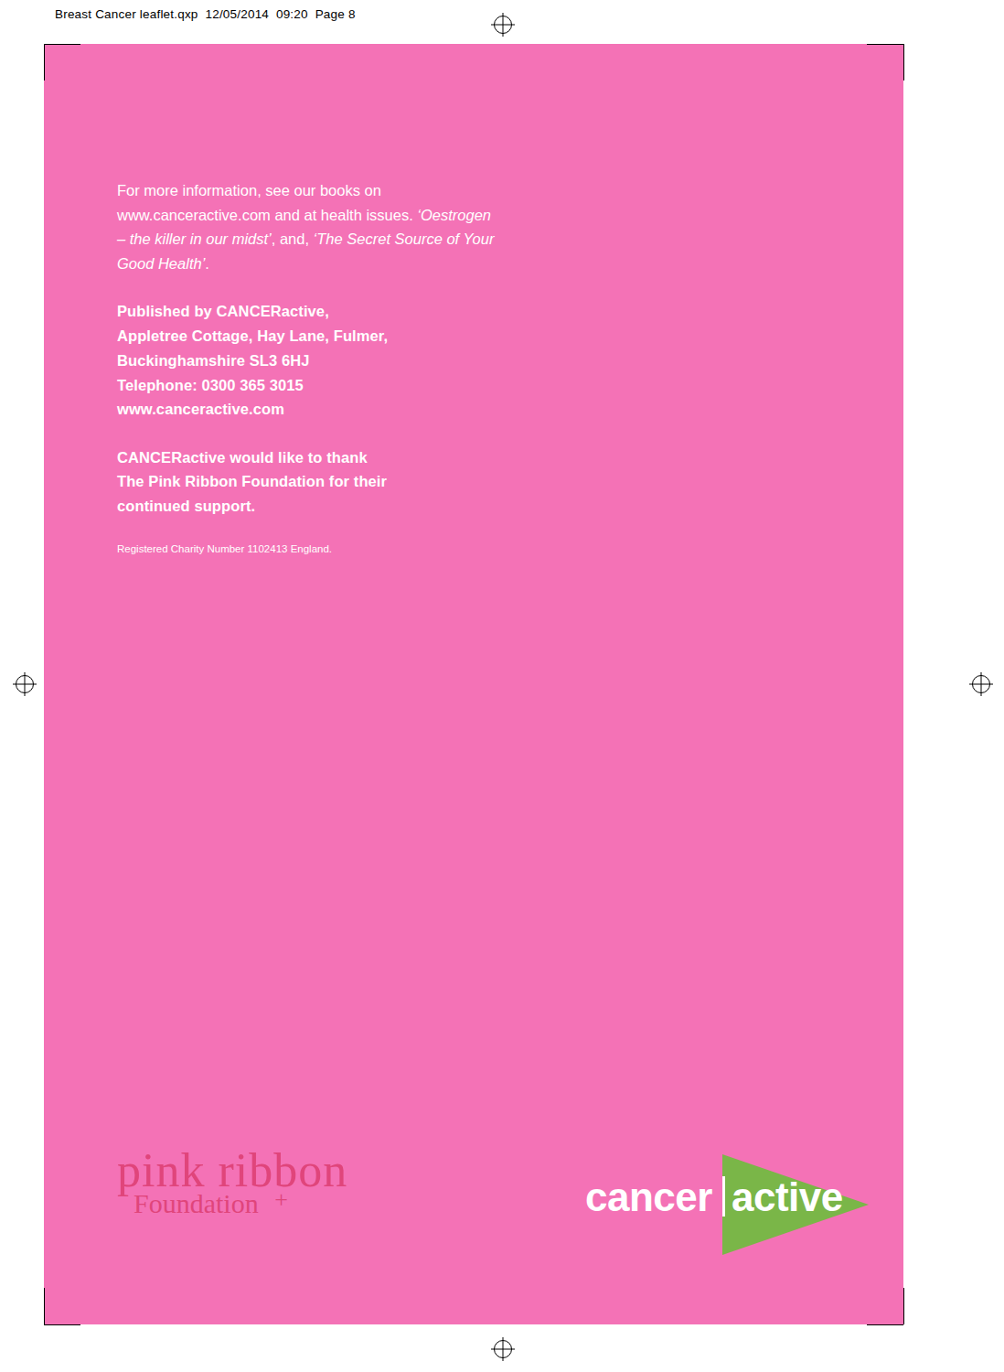Breast Cancer leaflet.qxp 12/05/2014 09:20 Page 8
For more information, see our books on www.canceractive.com and at health issues. ‘Oestrogen – the killer in our midst’, and, ‘The Secret Source of Your Good Health’.
Published by CANCERactive,
Appletree Cottage, Hay Lane, Fulmer,
Buckinghamshire SL3 6HJ
Telephone: 0300 365 3015
www.canceractive.com
CANCERactive would like to thank
The Pink Ribbon Foundation for their
continued support.
Registered Charity Number 1102413 England.
pink ribbon
Foundation +
cancer
active